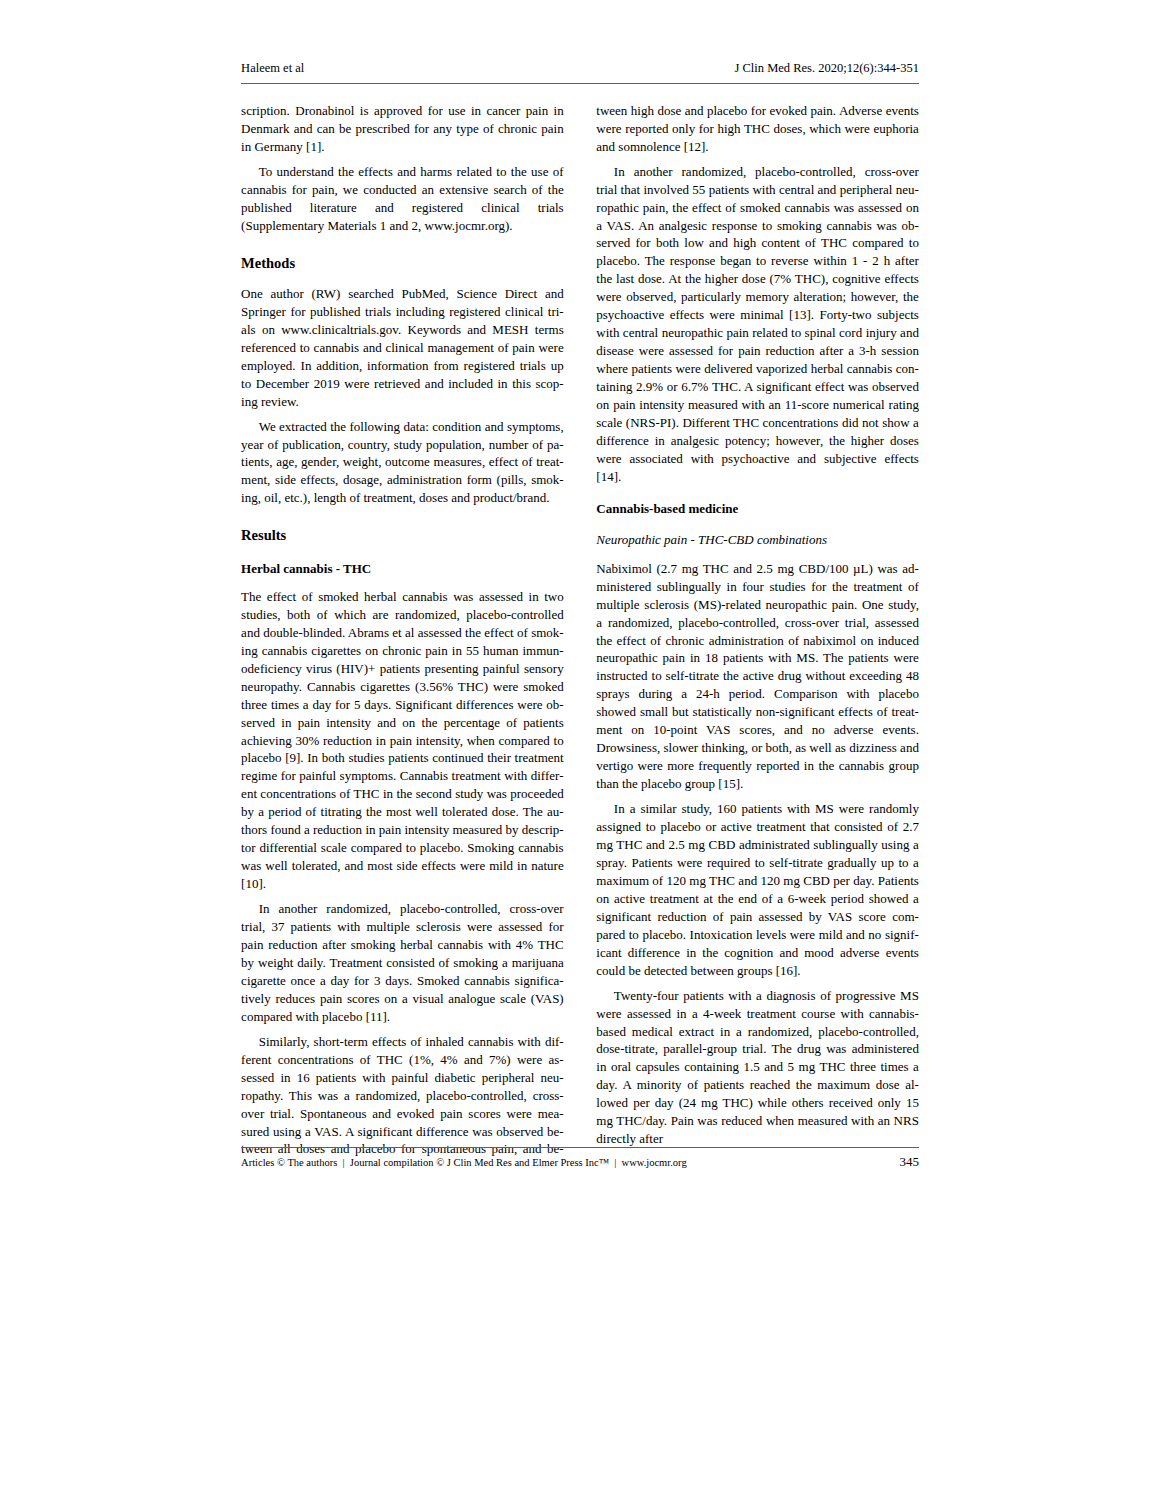Haleem et al
J Clin Med Res. 2020;12(6):344-351
scription. Dronabinol is approved for use in cancer pain in Denmark and can be prescribed for any type of chronic pain in Germany [1].
To understand the effects and harms related to the use of cannabis for pain, we conducted an extensive search of the published literature and registered clinical trials (Supplementary Materials 1 and 2, www.jocmr.org).
Methods
One author (RW) searched PubMed, Science Direct and Springer for published trials including registered clinical trials on www.clinicaltrials.gov. Keywords and MESH terms referenced to cannabis and clinical management of pain were employed. In addition, information from registered trials up to December 2019 were retrieved and included in this scoping review.
We extracted the following data: condition and symptoms, year of publication, country, study population, number of patients, age, gender, weight, outcome measures, effect of treatment, side effects, dosage, administration form (pills, smoking, oil, etc.), length of treatment, doses and product/brand.
Results
Herbal cannabis - THC
The effect of smoked herbal cannabis was assessed in two studies, both of which are randomized, placebo-controlled and double-blinded. Abrams et al assessed the effect of smoking cannabis cigarettes on chronic pain in 55 human immunodeficiency virus (HIV)+ patients presenting painful sensory neuropathy. Cannabis cigarettes (3.56% THC) were smoked three times a day for 5 days. Significant differences were observed in pain intensity and on the percentage of patients achieving 30% reduction in pain intensity, when compared to placebo [9]. In both studies patients continued their treatment regime for painful symptoms. Cannabis treatment with different concentrations of THC in the second study was proceeded by a period of titrating the most well tolerated dose. The authors found a reduction in pain intensity measured by descriptor differential scale compared to placebo. Smoking cannabis was well tolerated, and most side effects were mild in nature [10].
In another randomized, placebo-controlled, cross-over trial, 37 patients with multiple sclerosis were assessed for pain reduction after smoking herbal cannabis with 4% THC by weight daily. Treatment consisted of smoking a marijuana cigarette once a day for 3 days. Smoked cannabis significatively reduces pain scores on a visual analogue scale (VAS) compared with placebo [11].
Similarly, short-term effects of inhaled cannabis with different concentrations of THC (1%, 4% and 7%) were assessed in 16 patients with painful diabetic peripheral neuropathy. This was a randomized, placebo-controlled, cross-over trial. Spontaneous and evoked pain scores were measured using a VAS. A significant difference was observed between all doses and placebo for spontaneous pain, and between high dose and placebo for evoked pain. Adverse events were reported only for high THC doses, which were euphoria and somnolence [12].
In another randomized, placebo-controlled, cross-over trial that involved 55 patients with central and peripheral neuropathic pain, the effect of smoked cannabis was assessed on a VAS. An analgesic response to smoking cannabis was observed for both low and high content of THC compared to placebo. The response began to reverse within 1 - 2 h after the last dose. At the higher dose (7% THC), cognitive effects were observed, particularly memory alteration; however, the psychoactive effects were minimal [13]. Forty-two subjects with central neuropathic pain related to spinal cord injury and disease were assessed for pain reduction after a 3-h session where patients were delivered vaporized herbal cannabis containing 2.9% or 6.7% THC. A significant effect was observed on pain intensity measured with an 11-score numerical rating scale (NRS-PI). Different THC concentrations did not show a difference in analgesic potency; however, the higher doses were associated with psychoactive and subjective effects [14].
Cannabis-based medicine
Neuropathic pain - THC-CBD combinations
Nabiximol (2.7 mg THC and 2.5 mg CBD/100 µL) was administered sublingually in four studies for the treatment of multiple sclerosis (MS)-related neuropathic pain. One study, a randomized, placebo-controlled, cross-over trial, assessed the effect of chronic administration of nabiximol on induced neuropathic pain in 18 patients with MS. The patients were instructed to self-titrate the active drug without exceeding 48 sprays during a 24-h period. Comparison with placebo showed small but statistically non-significant effects of treatment on 10-point VAS scores, and no adverse events. Drowsiness, slower thinking, or both, as well as dizziness and vertigo were more frequently reported in the cannabis group than the placebo group [15].
In a similar study, 160 patients with MS were randomly assigned to placebo or active treatment that consisted of 2.7 mg THC and 2.5 mg CBD administrated sublingually using a spray. Patients were required to self-titrate gradually up to a maximum of 120 mg THC and 120 mg CBD per day. Patients on active treatment at the end of a 6-week period showed a significant reduction of pain assessed by VAS score compared to placebo. Intoxication levels were mild and no significant difference in the cognition and mood adverse events could be detected between groups [16].
Twenty-four patients with a diagnosis of progressive MS were assessed in a 4-week treatment course with cannabis-based medical extract in a randomized, placebo-controlled, dose-titrate, parallel-group trial. The drug was administered in oral capsules containing 1.5 and 5 mg THC three times a day. A minority of patients reached the maximum dose allowed per day (24 mg THC) while others received only 15 mg THC/day. Pain was reduced when measured with an NRS directly after
Articles © The authors | Journal compilation © J Clin Med Res and Elmer Press Inc™ | www.jocmr.org
345